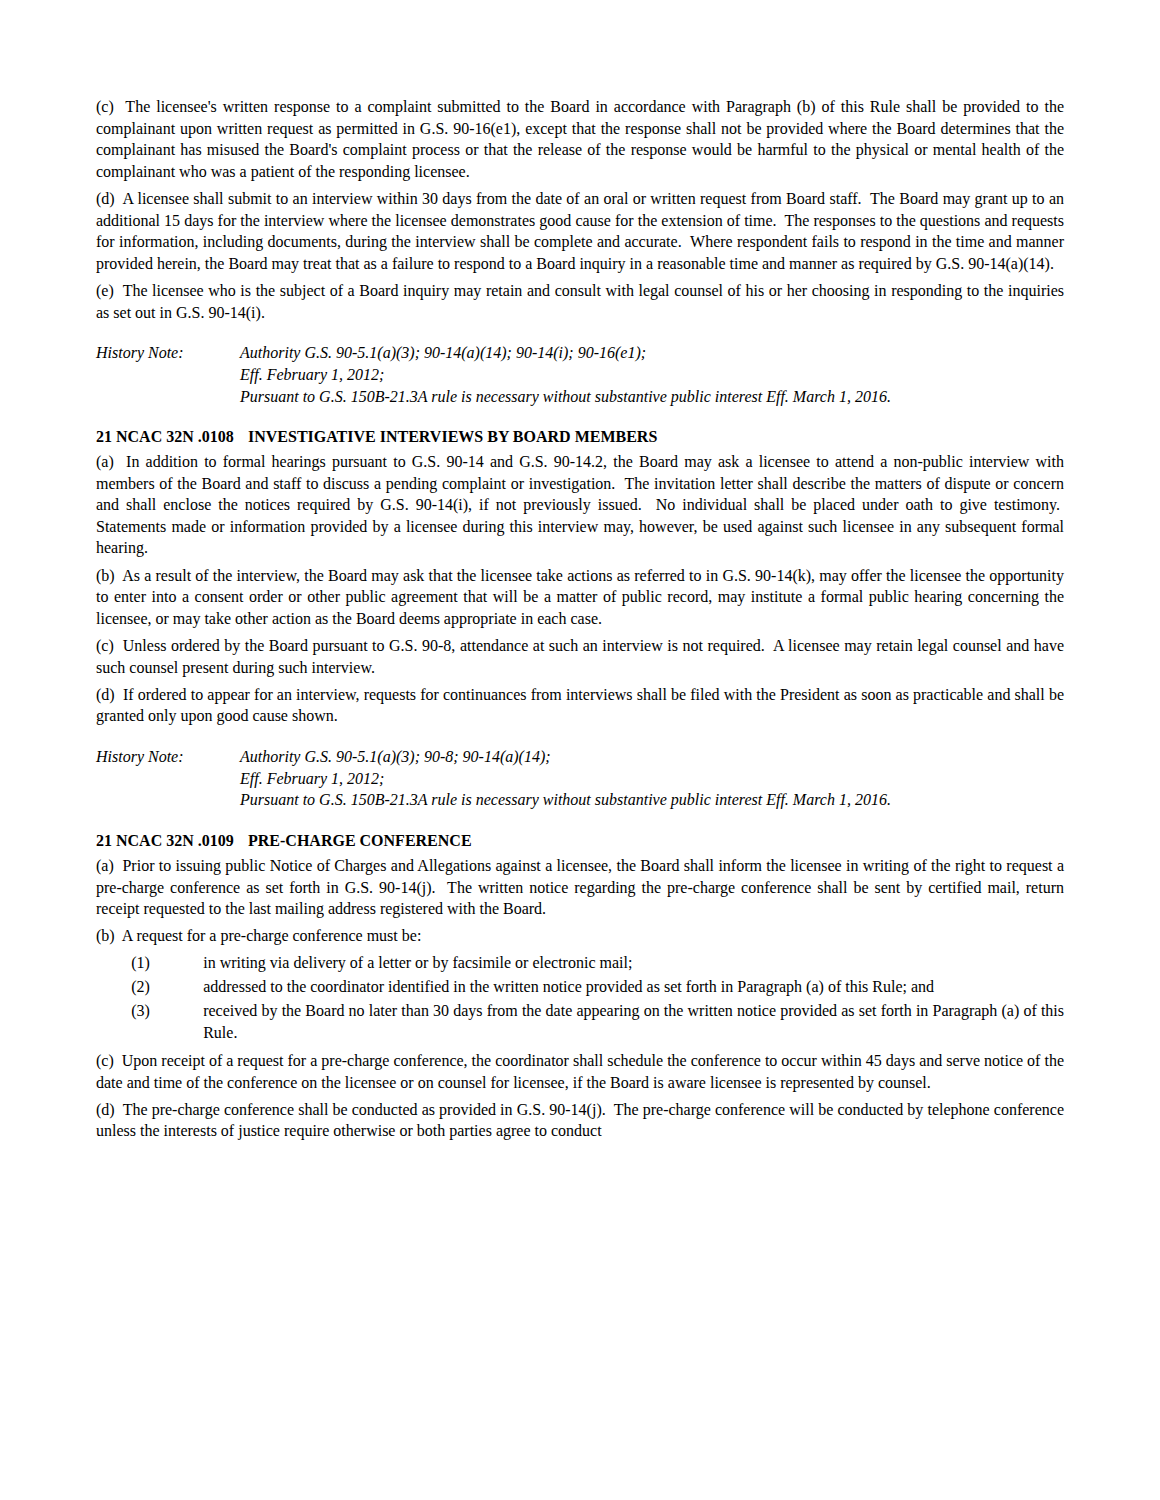(c) The licensee's written response to a complaint submitted to the Board in accordance with Paragraph (b) of this Rule shall be provided to the complainant upon written request as permitted in G.S. 90-16(e1), except that the response shall not be provided where the Board determines that the complainant has misused the Board's complaint process or that the release of the response would be harmful to the physical or mental health of the complainant who was a patient of the responding licensee.
(d) A licensee shall submit to an interview within 30 days from the date of an oral or written request from Board staff. The Board may grant up to an additional 15 days for the interview where the licensee demonstrates good cause for the extension of time. The responses to the questions and requests for information, including documents, during the interview shall be complete and accurate. Where respondent fails to respond in the time and manner provided herein, the Board may treat that as a failure to respond to a Board inquiry in a reasonable time and manner as required by G.S. 90-14(a)(14).
(e) The licensee who is the subject of a Board inquiry may retain and consult with legal counsel of his or her choosing in responding to the inquiries as set out in G.S. 90-14(i).
History Note:
Authority G.S. 90-5.1(a)(3); 90-14(a)(14); 90-14(i); 90-16(e1);
Eff. February 1, 2012;
Pursuant to G.S. 150B-21.3A rule is necessary without substantive public interest Eff. March 1, 2016.
21 NCAC 32N .0108 INVESTIGATIVE INTERVIEWS BY BOARD MEMBERS
(a) In addition to formal hearings pursuant to G.S. 90-14 and G.S. 90-14.2, the Board may ask a licensee to attend a non-public interview with members of the Board and staff to discuss a pending complaint or investigation. The invitation letter shall describe the matters of dispute or concern and shall enclose the notices required by G.S. 90-14(i), if not previously issued. No individual shall be placed under oath to give testimony. Statements made or information provided by a licensee during this interview may, however, be used against such licensee in any subsequent formal hearing.
(b) As a result of the interview, the Board may ask that the licensee take actions as referred to in G.S. 90-14(k), may offer the licensee the opportunity to enter into a consent order or other public agreement that will be a matter of public record, may institute a formal public hearing concerning the licensee, or may take other action as the Board deems appropriate in each case.
(c) Unless ordered by the Board pursuant to G.S. 90-8, attendance at such an interview is not required. A licensee may retain legal counsel and have such counsel present during such interview.
(d) If ordered to appear for an interview, requests for continuances from interviews shall be filed with the President as soon as practicable and shall be granted only upon good cause shown.
History Note:
Authority G.S. 90-5.1(a)(3); 90-8; 90-14(a)(14);
Eff. February 1, 2012;
Pursuant to G.S. 150B-21.3A rule is necessary without substantive public interest Eff. March 1, 2016.
21 NCAC 32N .0109 PRE-CHARGE CONFERENCE
(a) Prior to issuing public Notice of Charges and Allegations against a licensee, the Board shall inform the licensee in writing of the right to request a pre-charge conference as set forth in G.S. 90-14(j). The written notice regarding the pre-charge conference shall be sent by certified mail, return receipt requested to the last mailing address registered with the Board.
(b) A request for a pre-charge conference must be:
(1) in writing via delivery of a letter or by facsimile or electronic mail;
(2) addressed to the coordinator identified in the written notice provided as set forth in Paragraph (a) of this Rule; and
(3) received by the Board no later than 30 days from the date appearing on the written notice provided as set forth in Paragraph (a) of this Rule.
(c) Upon receipt of a request for a pre-charge conference, the coordinator shall schedule the conference to occur within 45 days and serve notice of the date and time of the conference on the licensee or on counsel for licensee, if the Board is aware licensee is represented by counsel.
(d) The pre-charge conference shall be conducted as provided in G.S. 90-14(j). The pre-charge conference will be conducted by telephone conference unless the interests of justice require otherwise or both parties agree to conduct